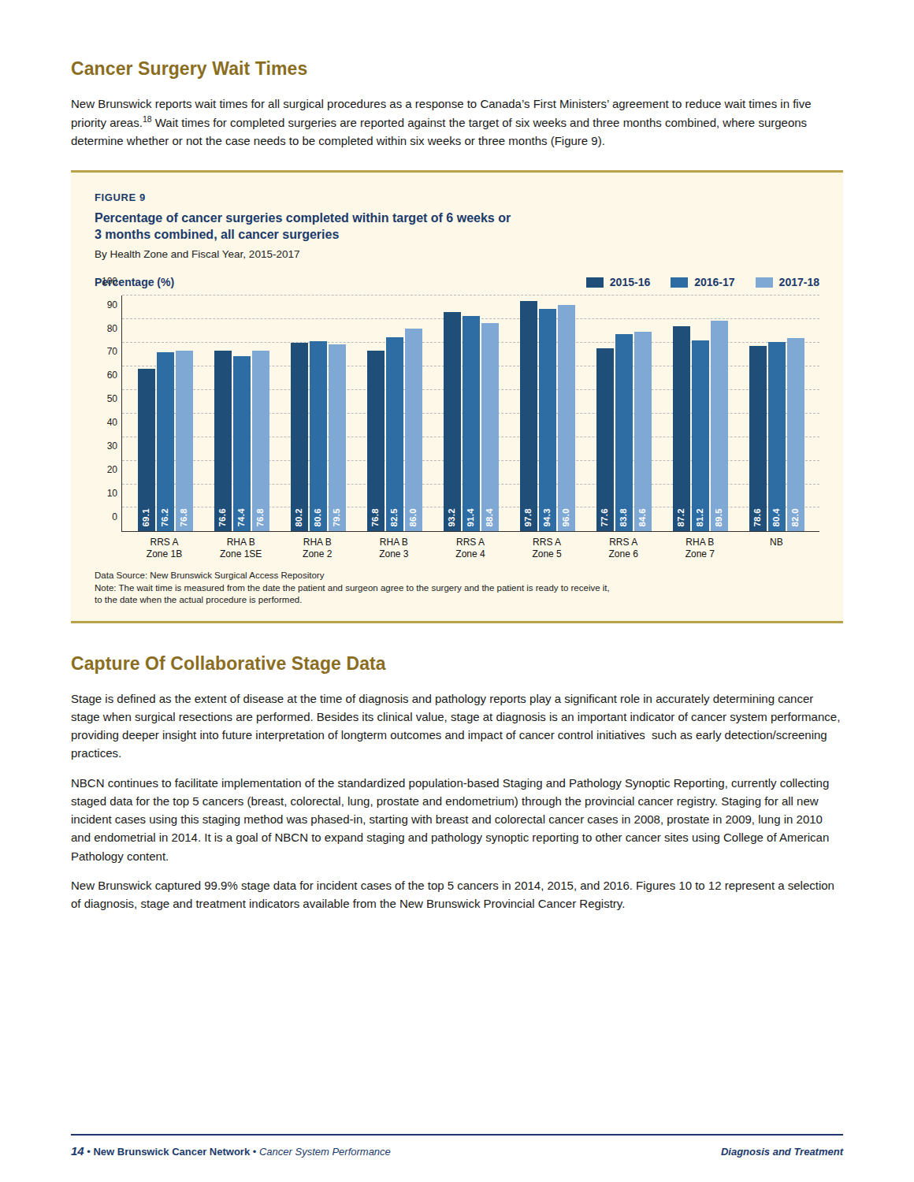Cancer Surgery Wait Times
New Brunswick reports wait times for all surgical procedures as a response to Canada’s First Ministers’ agreement to reduce wait times in five priority areas.18 Wait times for completed surgeries are reported against the target of six weeks and three months combined, where surgeons determine whether or not the case needs to be completed within six weeks or three months (Figure 9).
FIGURE 9
Percentage of cancer surgeries completed within target of 6 weeks or
3 months combined, all cancer surgeries
By Health Zone and Fiscal Year, 2015-2017
Percentage (%)
2015-16 2016-17 2017-18
100
90
80
70
60
50
40
30
20
10
0
69.1
76.2
76.8
76.6
74.4
76.8
80.2
80.6
79.5
76.8
82.5
86.0
93.2
91.4
88.4
97.8
94.3
96.0
77.6
83.8
84.6
87.2
81.2
89.5
78.6
80.4
82.0
RRS A
Zone 1B
RHA B
Zone 1SE
RHA B
Zone 2
RHA B
Zone 3
RRS A
Zone 4
RRS A
Zone 5
RRS A
Zone 6
RHA B
Zone 7
NB
Data Source: New Brunswick Surgical Access Repository
Note: The wait time is measured from the date the patient and surgeon agree to the surgery and the patient is ready to receive it,
to the date when the actual procedure is performed.
Capture Of Collaborative Stage Data
Stage is defined as the extent of disease at the time of diagnosis and pathology reports play a significant role in accurately determining cancer stage when surgical resections are performed. Besides its clinical value, stage at diagnosis is an important indicator of cancer system performance, providing deeper insight into future interpretation of longterm outcomes and impact of cancer control initiatives such as early detection/screening practices.
NBCN continues to facilitate implementation of the standardized population-based Staging and Pathology Synoptic Reporting, currently collecting staged data for the top 5 cancers (breast, colorectal, lung, prostate and endometrium) through the provincial cancer registry. Staging for all new incident cases using this staging method was phased-in, starting with breast and colorectal cancer cases in 2008, prostate in 2009, lung in 2010 and endometrial in 2014. It is a goal of NBCN to expand staging and pathology synoptic reporting to other cancer sites using College of American Pathology content.
New Brunswick captured 99.9% stage data for incident cases of the top 5 cancers in 2014, 2015, and 2016. Figures 10 to 12 represent a selection of diagnosis, stage and treatment indicators available from the New Brunswick Provincial Cancer Registry.
14 • New Brunswick Cancer Network • Cancer System Performance
Diagnosis and Treatment